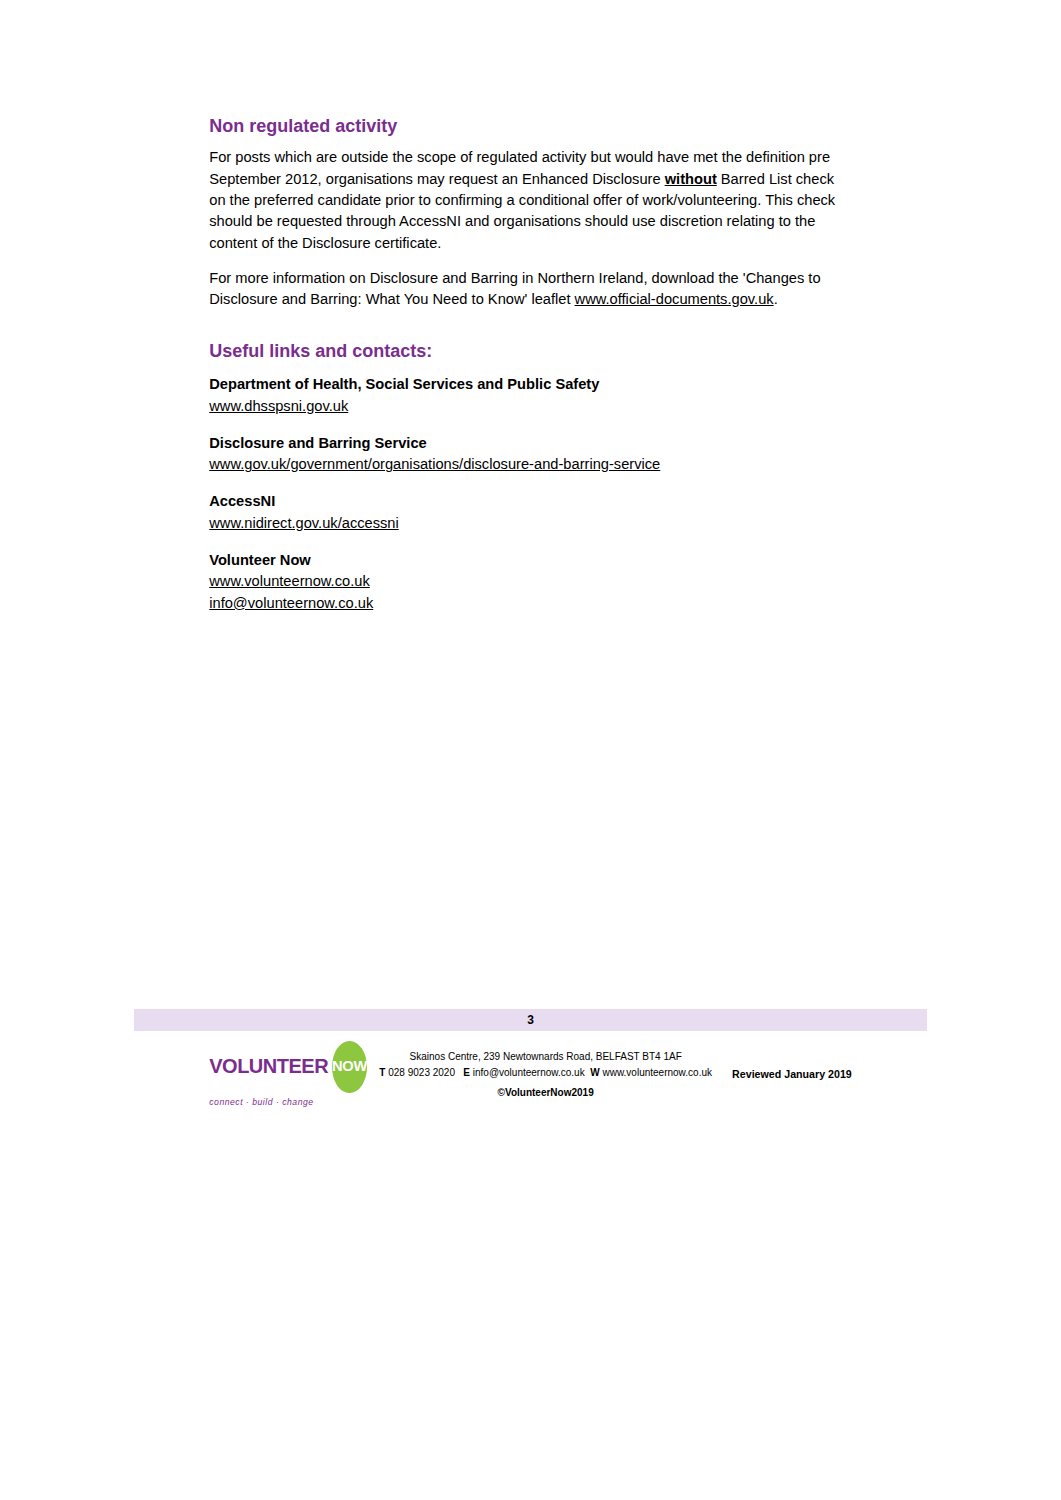Non regulated activity
For posts which are outside the scope of regulated activity but would have met the definition pre September 2012, organisations may request an Enhanced Disclosure without Barred List check on the preferred candidate prior to confirming a conditional offer of work/volunteering. This check should be requested through AccessNI and organisations should use discretion relating to the content of the Disclosure certificate.
For more information on Disclosure and Barring in Northern Ireland, download the 'Changes to Disclosure and Barring: What You Need to Know' leaflet www.official-documents.gov.uk.
Useful links and contacts:
Department of Health, Social Services and Public Safety
www.dhsspsni.gov.uk
Disclosure and Barring Service
www.gov.uk/government/organisations/disclosure-and-barring-service
AccessNI
www.nidirect.gov.uk/accessni
Volunteer Now
www.volunteernow.co.uk info@volunteernow.co.uk
3
VOLUNTEER
NOW
connect · build · change
Skainos Centre, 239 Newtownards Road, BELFAST BT4 1AF
T 028 9023 2020 E info@volunteernow.co.uk W www.volunteernow.co.uk
©VolunteerNow2019
Reviewed January 2019